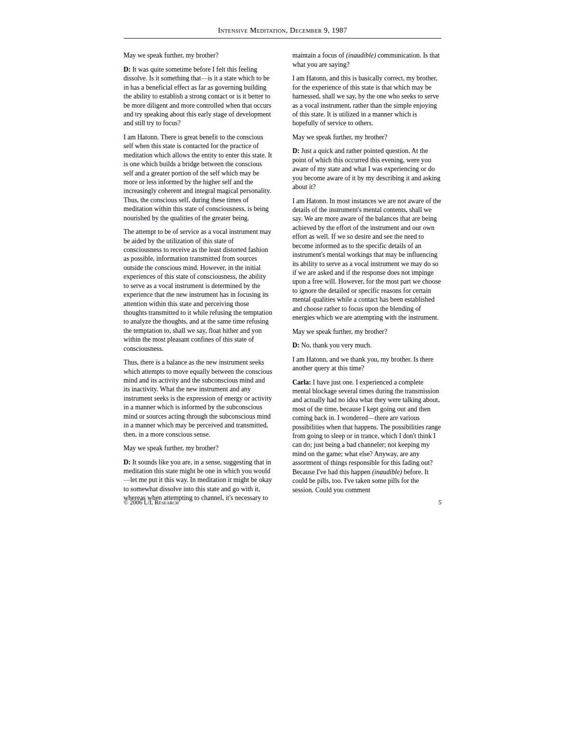Intensive Meditation, December 9, 1987
May we speak further, my brother?
D: It was quite sometime before I felt this feeling dissolve. Is it something that—is it a state which to be in has a beneficial effect as far as governing building the ability to establish a strong contact or is it better to be more diligent and more controlled when that occurs and try speaking about this early stage of development and still try to focus?
I am Hatonn. There is great benefit to the conscious self when this state is contacted for the practice of meditation which allows the entity to enter this state. It is one which builds a bridge between the conscious self and a greater portion of the self which may be more or less informed by the higher self and the increasingly coherent and integral magical personality. Thus, the conscious self, during these times of meditation within this state of consciousness, is being nourished by the qualities of the greater being.
The attempt to be of service as a vocal instrument may be aided by the utilization of this state of consciousness to receive as the least distorted fashion as possible, information transmitted from sources outside the conscious mind. However, in the initial experiences of this state of consciousness, the ability to serve as a vocal instrument is determined by the experience that the new instrument has in focusing its attention within this state and perceiving those thoughts transmitted to it while refusing the temptation to analyze the thoughts, and at the same time refusing the temptation to, shall we say, float hither and yon within the most pleasant confines of this state of consciousness.
Thus, there is a balance as the new instrument seeks which attempts to move equally between the conscious mind and its activity and the subconscious mind and its inactivity. What the new instrument and any instrument seeks is the expression of energy or activity in a manner which is informed by the subconscious mind or sources acting through the subconscious mind in a manner which may be perceived and transmitted, then, in a more conscious sense.
May we speak further, my brother?
D: It sounds like you are, in a sense, suggesting that in meditation this state might be one in which you would—let me put it this way. In meditation it might be okay to somewhat dissolve into this state and go with it, whereas when attempting to channel, it's necessary to maintain a focus of (inaudible) communication. Is that what you are saying?
I am Hatonn, and this is basically correct, my brother, for the experience of this state is that which may be harnessed, shall we say, by the one who seeks to serve as a vocal instrument, rather than the simple enjoying of this state. It is utilized in a manner which is hopefully of service to others.
May we speak further, my brother?
D: Just a quick and rather pointed question. At the point of which this occurred this evening, were you aware of my state and what I was experiencing or do you become aware of it by my describing it and asking about it?
I am Hatonn. In most instances we are not aware of the details of the instrument's mental contents, shall we say. We are more aware of the balances that are being achieved by the effort of the instrument and our own effort as well. If we so desire and see the need to become informed as to the specific details of an instrument's mental workings that may be influencing its ability to serve as a vocal instrument we may do so if we are asked and if the response does not impinge upon a free will. However, for the most part we choose to ignore the detailed or specific reasons for certain mental qualities while a contact has been established and choose rather to focus upon the blending of energies which we are attempting with the instrument.
May we speak further, my brother?
D: No, thank you very much.
I am Hatonn, and we thank you, my brother. Is there another query at this time?
Carla: I have just one. I experienced a complete mental blockage several times during the transmission and actually had no idea what they were talking about, most of the time, because I kept going out and then coming back in. I wondered—there are various possibilities when that happens. The possibilities range from going to sleep or in trance, which I don't think I can do; just being a bad channeler; not keeping my mind on the game; what else? Anyway, are any assortment of things responsible for this fading out? Because I've had this happen (inaudible) before. It could be pills, too. I've taken some pills for the session. Could you comment
© 2006 L/L Research 5